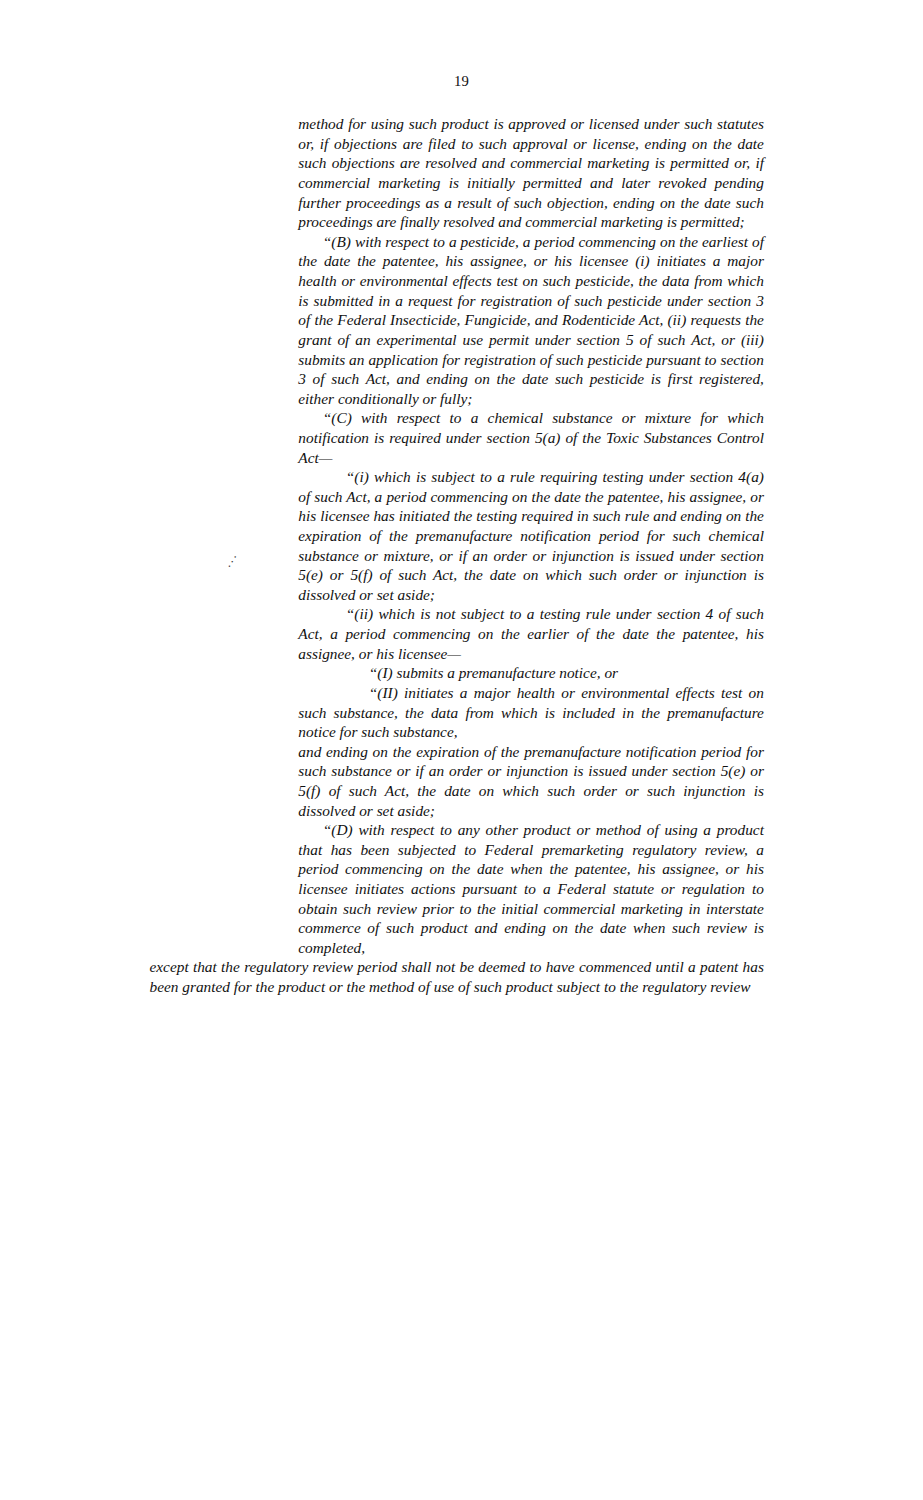19
method for using such product is approved or licensed under such statutes or, if objections are filed to such approval or license, ending on the date such objections are resolved and commercial marketing is permitted or, if commercial marketing is initially permitted and later revoked pending further proceedings as a result of such objection, ending on the date such proceedings are finally resolved and commercial marketing is permitted;
“(B) with respect to a pesticide, a period commencing on the earliest of the date the patentee, his assignee, or his licensee (i) initiates a major health or environmental effects test on such pesticide, the data from which is submitted in a request for registration of such pesticide under section 3 of the Federal Insecticide, Fungicide, and Rodenticide Act, (ii) requests the grant of an experimental use permit under section 5 of such Act, or (iii) submits an application for registration of such pesticide pursuant to section 3 of such Act, and ending on the date such pesticide is first registered, either conditionally or fully;
“(C) with respect to a chemical substance or mixture for which notification is required under section 5(a) of the Toxic Substances Control Act—
“(i) which is subject to a rule requiring testing under section 4(a) of such Act, a period commencing on the date the patentee, his assignee, or his licensee has initiated the testing required in such rule and ending on the expiration of the premanufacture notification period for such chemical substance or mixture, or if an order or injunction is issued under section 5(e) or 5(f) of such Act, the date on which such order or injunction is dissolved or set aside;
“(ii) which is not subject to a testing rule under section 4 of such Act, a period commencing on the earlier of the date the patentee, his assignee, or his licensee—
“(I) submits a premanufacture notice, or
“(II) initiates a major health or environmental effects test on such substance, the data from which is included in the premanufacture notice for such substance,
and ending on the expiration of the premanufacture notification period for such substance or if an order or injunction is issued under section 5(e) or 5(f) of such Act, the date on which such order or such injunction is dissolved or set aside;
“(D) with respect to any other product or method of using a product that has been subjected to Federal premarketing regulatory review, a period commencing on the date when the patentee, his assignee, or his licensee initiates actions pursuant to a Federal statute or regulation to obtain such review prior to the initial commercial marketing in interstate commerce of such product and ending on the date when such review is completed,
except that the regulatory review period shall not be deemed to have commenced until a patent has been granted for the product or the method of use of such product subject to the regulatory review